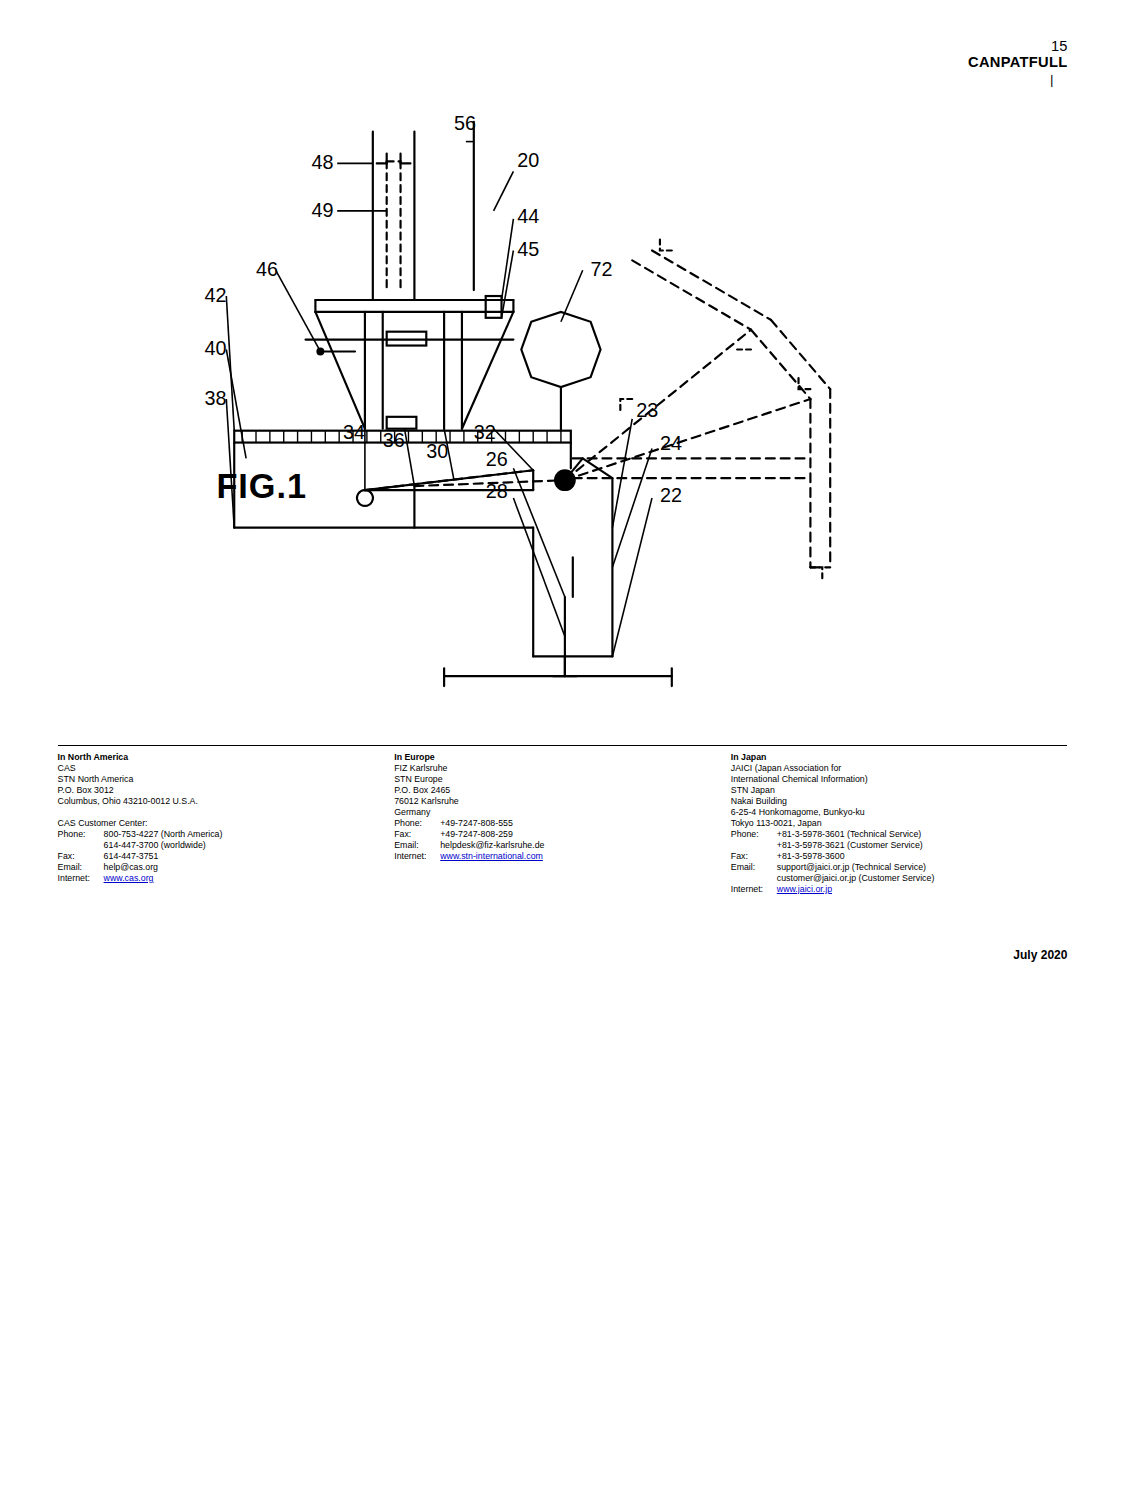15
CANPATFULL
|
48 49 56 20 44 45 72 46 42 40 38 34 36 30 32 23 24 26 28 22 FIG.1
| In North America CAS STN North America P.O. Box 3012 Columbus, Ohio 43210-0012 U.S.A. CAS Customer Center: Phone: 800-753-4227 (North America) 614-447-3700 (worldwide) Fax: 614-447-3751 Email: help@cas.org Internet: www.cas.org | In Europe FIZ Karlsruhe STN Europe P.O. Box 2465 76012 Karlsruhe Germany Phone: +49-7247-808-555 Fax: +49-7247-808-259 Email: helpdesk@fiz-karlsruhe.de Internet: www.stn-international.com | In Japan JAICI (Japan Association for International Chemical Information) STN Japan Nakai Building 6-25-4 Honkomagome, Bunkyo-ku Tokyo 113-0021, Japan Phone: +81-3-5978-3601 (Technical Service) +81-3-5978-3621 (Customer Service) Fax: +81-3-5978-3600 Email: support@jaici.or.jp (Technical Service) customer@jaici.or.jp (Customer Service) Internet: www.jaici.or.jp |
July 2020